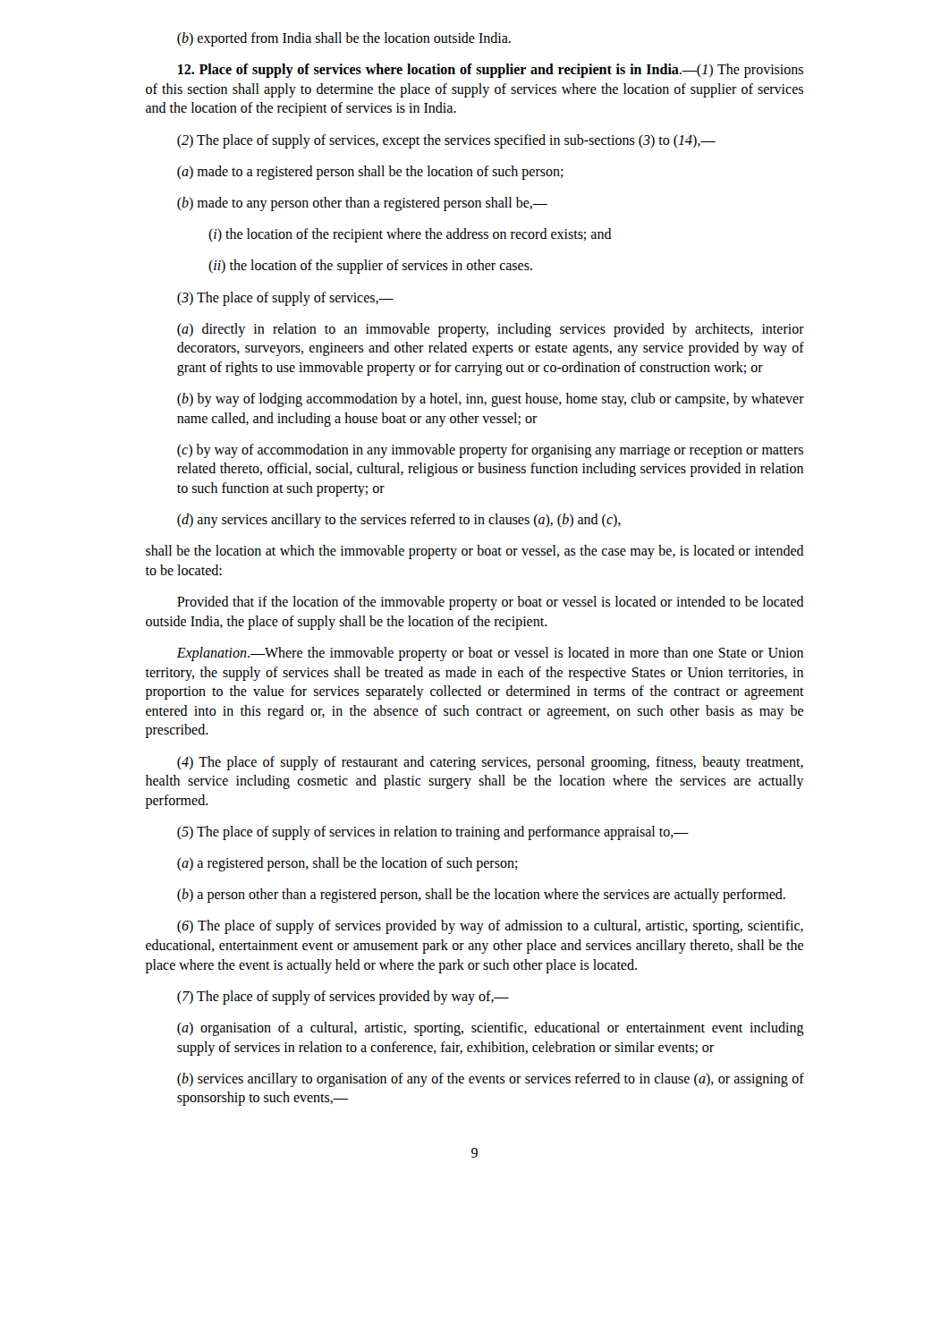(b) exported from India shall be the location outside India.
12. Place of supply of services where location of supplier and recipient is in India.—(1) The provisions of this section shall apply to determine the place of supply of services where the location of supplier of services and the location of the recipient of services is in India.
(2) The place of supply of services, except the services specified in sub-sections (3) to (14),—
(a) made to a registered person shall be the location of such person;
(b) made to any person other than a registered person shall be,—
(i) the location of the recipient where the address on record exists; and
(ii) the location of the supplier of services in other cases.
(3) The place of supply of services,—
(a) directly in relation to an immovable property, including services provided by architects, interior decorators, surveyors, engineers and other related experts or estate agents, any service provided by way of grant of rights to use immovable property or for carrying out or co-ordination of construction work; or
(b) by way of lodging accommodation by a hotel, inn, guest house, home stay, club or campsite, by whatever name called, and including a house boat or any other vessel; or
(c) by way of accommodation in any immovable property for organising any marriage or reception or matters related thereto, official, social, cultural, religious or business function including services provided in relation to such function at such property; or
(d) any services ancillary to the services referred to in clauses (a), (b) and (c),
shall be the location at which the immovable property or boat or vessel, as the case may be, is located or intended to be located:
Provided that if the location of the immovable property or boat or vessel is located or intended to be located outside India, the place of supply shall be the location of the recipient.
Explanation.—Where the immovable property or boat or vessel is located in more than one State or Union territory, the supply of services shall be treated as made in each of the respective States or Union territories, in proportion to the value for services separately collected or determined in terms of the contract or agreement entered into in this regard or, in the absence of such contract or agreement, on such other basis as may be prescribed.
(4) The place of supply of restaurant and catering services, personal grooming, fitness, beauty treatment, health service including cosmetic and plastic surgery shall be the location where the services are actually performed.
(5) The place of supply of services in relation to training and performance appraisal to,—
(a) a registered person, shall be the location of such person;
(b) a person other than a registered person, shall be the location where the services are actually performed.
(6) The place of supply of services provided by way of admission to a cultural, artistic, sporting, scientific, educational, entertainment event or amusement park or any other place and services ancillary thereto, shall be the place where the event is actually held or where the park or such other place is located.
(7) The place of supply of services provided by way of,—
(a) organisation of a cultural, artistic, sporting, scientific, educational or entertainment event including supply of services in relation to a conference, fair, exhibition, celebration or similar events; or
(b) services ancillary to organisation of any of the events or services referred to in clause (a), or assigning of sponsorship to such events,—
9